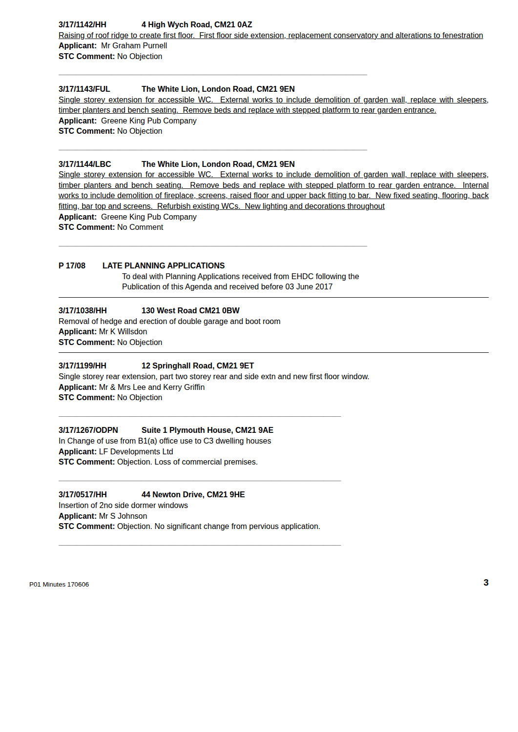3/17/1142/HH4 High Wych Road, CM21 0AZ
Raising of roof ridge to create first floor. First floor side extension, replacement conservatory and alterations to fenestration
Applicant: Mr Graham Purnell
STC Comment: No Objection
_______________________________________________________________________
3/17/1143/FULThe White Lion, London Road, CM21 9EN
Single storey extension for accessible WC. External works to include demolition of garden wall, replace with sleepers, timber planters and bench seating. Remove beds and replace with stepped platform to rear garden entrance.
Applicant: Greene King Pub Company
STC Comment: No Objection
_______________________________________________________________________
3/17/1144/LBCThe White Lion, London Road, CM21 9EN
Single storey extension for accessible WC. External works to include demolition of garden wall, replace with sleepers, timber planters and bench seating. Remove beds and replace with stepped platform to rear garden entrance. Internal works to include demolition of fireplace, screens, raised floor and upper back fitting to bar. New fixed seating, flooring, back fitting, bar top and screens. Refurbish existing WCs. New lighting and decorations throughout
Applicant: Greene King Pub Company
STC Comment: No Comment
_______________________________________________________________________
P 17/08 LATE PLANNING APPLICATIONS
To deal with Planning Applications received from EHDC following the
Publication of this Agenda and received before 03 June 2017
3/17/1038/HH130 West Road CM21 0BW
Removal of hedge and erection of double garage and boot room
Applicant: Mr K Willsdon
STC Comment: No Objection
3/17/1199/HH12 Springhall Road, CM21 9ET
Single storey rear extension, part two storey rear and side extn and new first floor window.
Applicant: Mr & Mrs Lee and Kerry Griffin
STC Comment: No Objection
_________________________________________________________________
3/17/1267/ODPNSuite 1 Plymouth House, CM21 9AE
In Change of use from B1(a) office use to C3 dwelling houses
Applicant: LF Developments Ltd
STC Comment: Objection. Loss of commercial premises.
_________________________________________________________________
3/17/0517/HH44 Newton Drive, CM21 9HE
Insertion of 2no side dormer windows
Applicant: Mr S Johnson
STC Comment: Objection. No significant change from pervious application.
_________________________________________________________________
P01 Minutes 170606 3